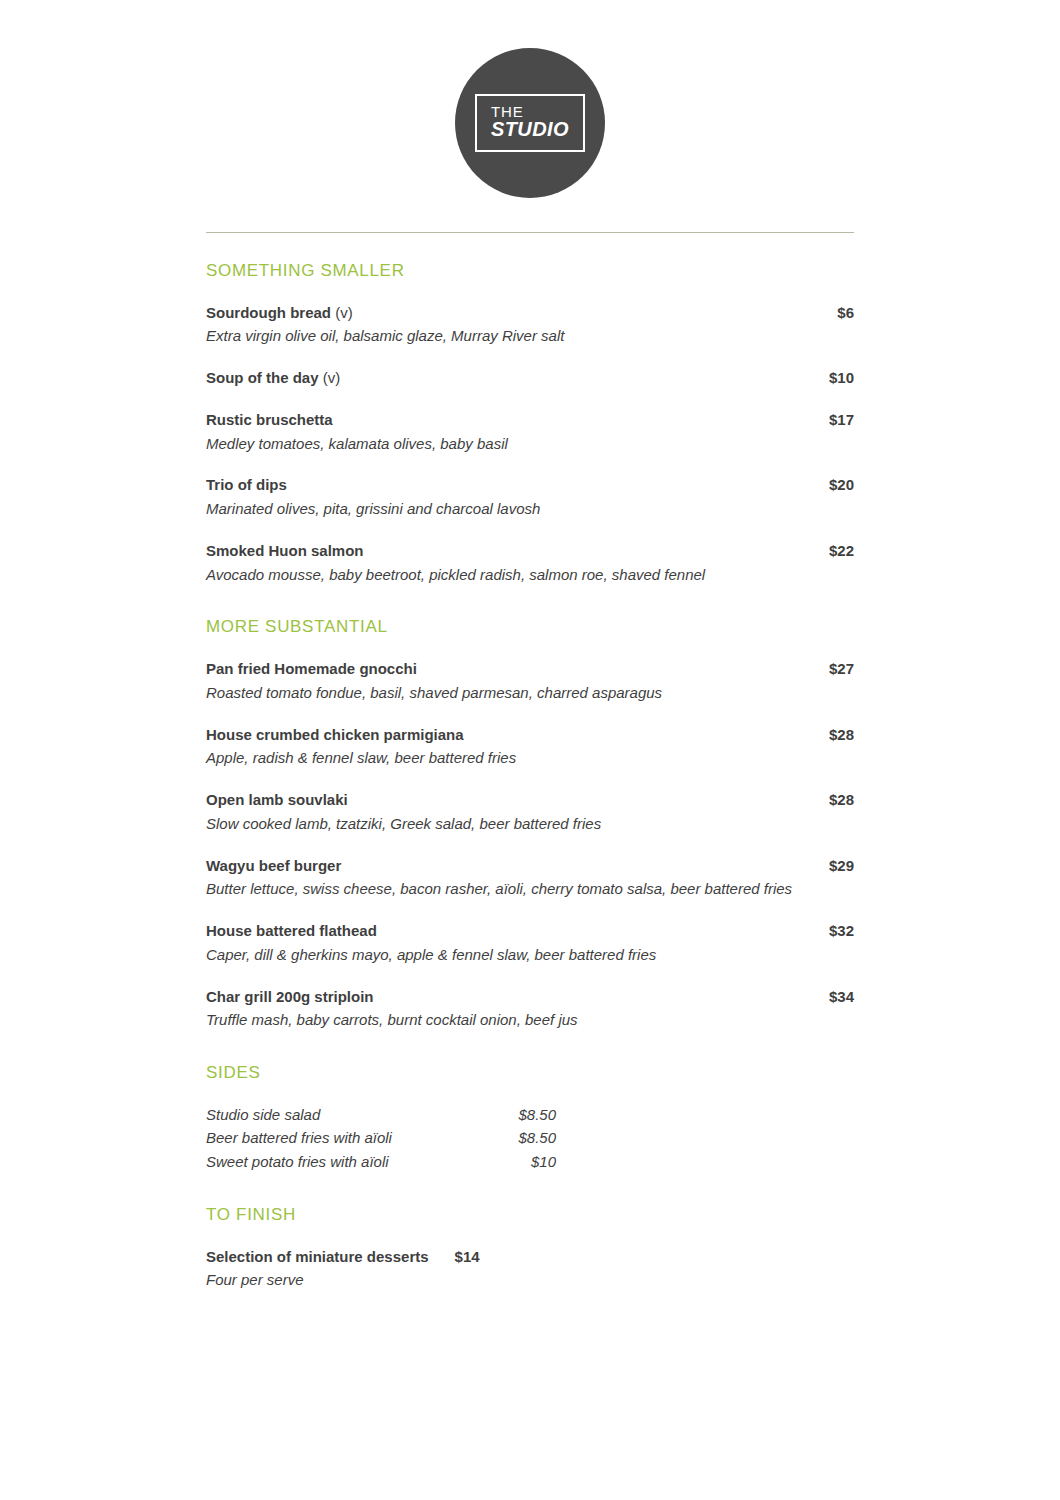THE STUDIO
SOMETHING SMALLER
Sourdough bread (v) $6
Extra virgin olive oil, balsamic glaze, Murray River salt
Soup of the day (v) $10
Rustic bruschetta $17
Medley tomatoes, kalamata olives, baby basil
Trio of dips $20
Marinated olives, pita, grissini and charcoal lavosh
Smoked Huon salmon $22
Avocado mousse, baby beetroot, pickled radish, salmon roe, shaved fennel
MORE SUBSTANTIAL
Pan fried Homemade gnocchi $27
Roasted tomato fondue, basil, shaved parmesan, charred asparagus
House crumbed chicken parmigiana $28
Apple, radish & fennel slaw, beer battered fries
Open lamb souvlaki $28
Slow cooked lamb, tzatziki, Greek salad, beer battered fries
Wagyu beef burger $29
Butter lettuce, swiss cheese, bacon rasher, aïoli, cherry tomato salsa, beer battered fries
House battered flathead $32
Caper, dill & gherkins mayo, apple & fennel slaw, beer battered fries
Char grill 200g striploin $34
Truffle mash, baby carrots, burnt cocktail onion, beef jus
SIDES
Studio side salad $8.50
Beer battered fries with aïoli $8.50
Sweet potato fries with aïoli $10
TO FINISH
Selection of miniature desserts $14
Four per serve